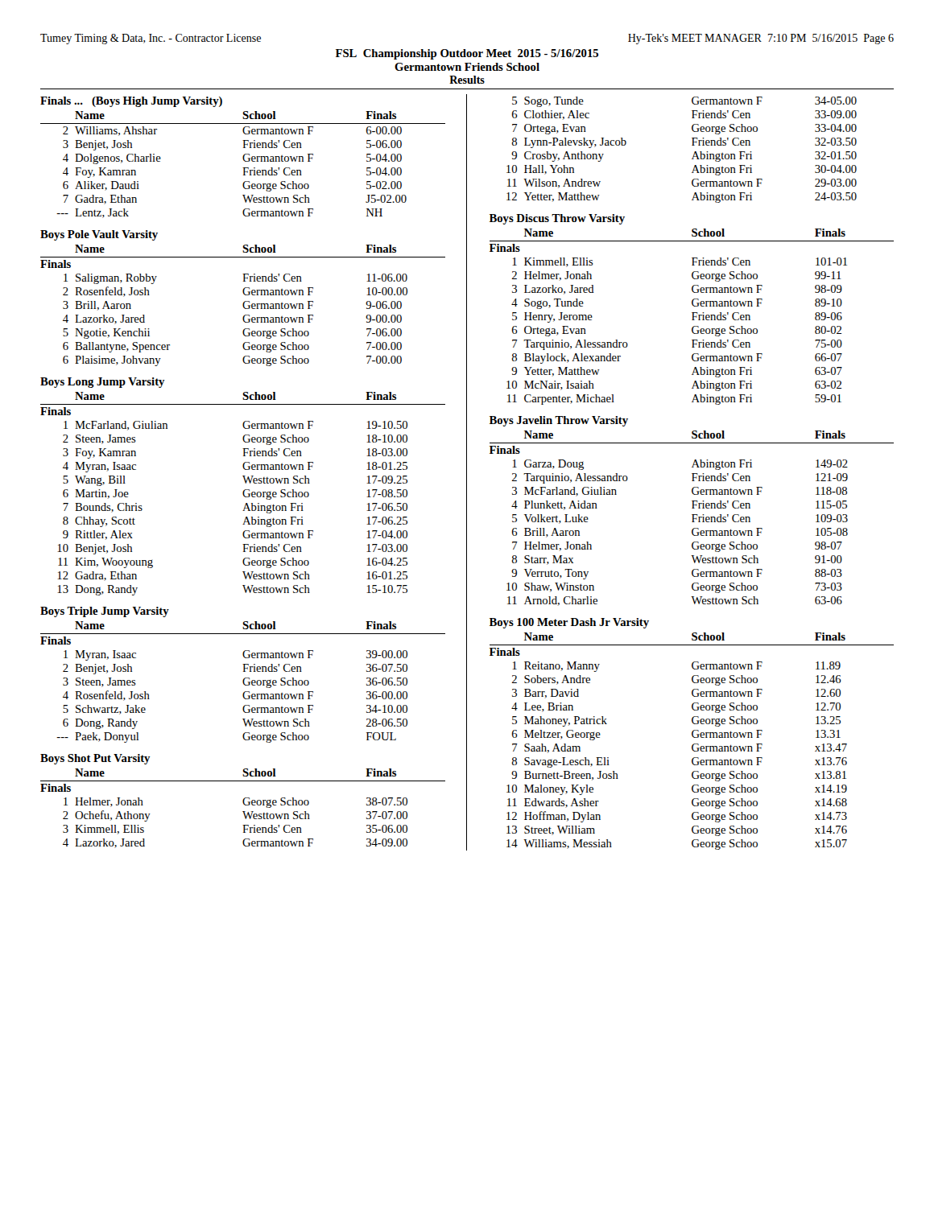Tumey Timing & Data, Inc. - Contractor License
Hy-Tek's MEET MANAGER 7:10 PM 5/16/2015 Page 6
FSL Championship Outdoor Meet 2015 - 5/16/2015
Germantown Friends School
Results
Finals ... (Boys High Jump Varsity)
| | Name | School | Finals |
| --- | --- | --- | --- |
| 2 | Williams, Ahshar | Germantown F | 6-00.00 |
| 3 | Benjet, Josh | Friends' Cen | 5-06.00 |
| 4 | Dolgenos, Charlie | Germantown F | 5-04.00 |
| 4 | Foy, Kamran | Friends' Cen | 5-04.00 |
| 6 | Aliker, Daudi | George Schoo | 5-02.00 |
| 7 | Gadra, Ethan | Westtown Sch | J5-02.00 |
| --- | Lentz, Jack | Germantown F | NH |
Boys Pole Vault Varsity
| | Name | School | Finals |
| --- | --- | --- | --- |
| Finals |
| 1 | Saligman, Robby | Friends' Cen | 11-06.00 |
| 2 | Rosenfeld, Josh | Germantown F | 10-00.00 |
| 3 | Brill, Aaron | Germantown F | 9-06.00 |
| 4 | Lazorko, Jared | Germantown F | 9-00.00 |
| 5 | Ngotie, Kenchii | George Schoo | 7-06.00 |
| 6 | Ballantyne, Spencer | George Schoo | 7-00.00 |
| 6 | Plaisime, Johvany | George Schoo | 7-00.00 |
Boys Long Jump Varsity
| | Name | School | Finals |
| --- | --- | --- | --- |
| Finals |
| 1 | McFarland, Giulian | Germantown F | 19-10.50 |
| 2 | Steen, James | George Schoo | 18-10.00 |
| 3 | Foy, Kamran | Friends' Cen | 18-03.00 |
| 4 | Myran, Isaac | Germantown F | 18-01.25 |
| 5 | Wang, Bill | Westtown Sch | 17-09.25 |
| 6 | Martin, Joe | George Schoo | 17-08.50 |
| 7 | Bounds, Chris | Abington Fri | 17-06.50 |
| 8 | Chhay, Scott | Abington Fri | 17-06.25 |
| 9 | Rittler, Alex | Germantown F | 17-04.00 |
| 10 | Benjet, Josh | Friends' Cen | 17-03.00 |
| 11 | Kim, Wooyoung | George Schoo | 16-04.25 |
| 12 | Gadra, Ethan | Westtown Sch | 16-01.25 |
| 13 | Dong, Randy | Westtown Sch | 15-10.75 |
Boys Triple Jump Varsity
| | Name | School | Finals |
| --- | --- | --- | --- |
| Finals |
| 1 | Myran, Isaac | Germantown F | 39-00.00 |
| 2 | Benjet, Josh | Friends' Cen | 36-07.50 |
| 3 | Steen, James | George Schoo | 36-06.50 |
| 4 | Rosenfeld, Josh | Germantown F | 36-00.00 |
| 5 | Schwartz, Jake | Germantown F | 34-10.00 |
| 6 | Dong, Randy | Westtown Sch | 28-06.50 |
| --- | Paek, Donyul | George Schoo | FOUL |
Boys Shot Put Varsity
| | Name | School | Finals |
| --- | --- | --- | --- |
| Finals |
| 1 | Helmer, Jonah | George Schoo | 38-07.50 |
| 2 | Ochefu, Athony | Westtown Sch | 37-07.00 |
| 3 | Kimmell, Ellis | Friends' Cen | 35-06.00 |
| 4 | Lazorko, Jared | Germantown F | 34-09.00 |
| 5 | Sogo, Tunde | Germantown F | 34-05.00 |
| 6 | Clothier, Alec | Friends' Cen | 33-09.00 |
| 7 | Ortega, Evan | George Schoo | 33-04.00 |
| 8 | Lynn-Palevsky, Jacob | Friends' Cen | 32-03.50 |
| 9 | Crosby, Anthony | Abington Fri | 32-01.50 |
| 10 | Hall, Yohn | Abington Fri | 30-04.00 |
| 11 | Wilson, Andrew | Germantown F | 29-03.00 |
| 12 | Yetter, Matthew | Abington Fri | 24-03.50 |
Boys Discus Throw Varsity
| | Name | School | Finals |
| --- | --- | --- | --- |
| Finals |
| 1 | Kimmell, Ellis | Friends' Cen | 101-01 |
| 2 | Helmer, Jonah | George Schoo | 99-11 |
| 3 | Lazorko, Jared | Germantown F | 98-09 |
| 4 | Sogo, Tunde | Germantown F | 89-10 |
| 5 | Henry, Jerome | Friends' Cen | 89-06 |
| 6 | Ortega, Evan | George Schoo | 80-02 |
| 7 | Tarquinio, Alessandro | Friends' Cen | 75-00 |
| 8 | Blaylock, Alexander | Germantown F | 66-07 |
| 9 | Yetter, Matthew | Abington Fri | 63-07 |
| 10 | McNair, Isaiah | Abington Fri | 63-02 |
| 11 | Carpenter, Michael | Abington Fri | 59-01 |
Boys Javelin Throw Varsity
| | Name | School | Finals |
| --- | --- | --- | --- |
| Finals |
| 1 | Garza, Doug | Abington Fri | 149-02 |
| 2 | Tarquinio, Alessandro | Friends' Cen | 121-09 |
| 3 | McFarland, Giulian | Germantown F | 118-08 |
| 4 | Plunkett, Aidan | Friends' Cen | 115-05 |
| 5 | Volkert, Luke | Friends' Cen | 109-03 |
| 6 | Brill, Aaron | Germantown F | 105-08 |
| 7 | Helmer, Jonah | George Schoo | 98-07 |
| 8 | Starr, Max | Westtown Sch | 91-00 |
| 9 | Verruto, Tony | Germantown F | 88-03 |
| 10 | Shaw, Winston | George Schoo | 73-03 |
| 11 | Arnold, Charlie | Westtown Sch | 63-06 |
Boys 100 Meter Dash Jr Varsity
| | Name | School | Finals |
| --- | --- | --- | --- |
| Finals |
| 1 | Reitano, Manny | Germantown F | 11.89 |
| 2 | Sobers, Andre | George Schoo | 12.46 |
| 3 | Barr, David | Germantown F | 12.60 |
| 4 | Lee, Brian | George Schoo | 12.70 |
| 5 | Mahoney, Patrick | George Schoo | 13.25 |
| 6 | Meltzer, George | Germantown F | 13.31 |
| 7 | Saah, Adam | Germantown F | x13.47 |
| 8 | Savage-Lesch, Eli | Germantown F | x13.76 |
| 9 | Burnett-Breen, Josh | George Schoo | x13.81 |
| 10 | Maloney, Kyle | George Schoo | x14.19 |
| 11 | Edwards, Asher | George Schoo | x14.68 |
| 12 | Hoffman, Dylan | George Schoo | x14.73 |
| 13 | Street, William | George Schoo | x14.76 |
| 14 | Williams, Messiah | George Schoo | x15.07 |